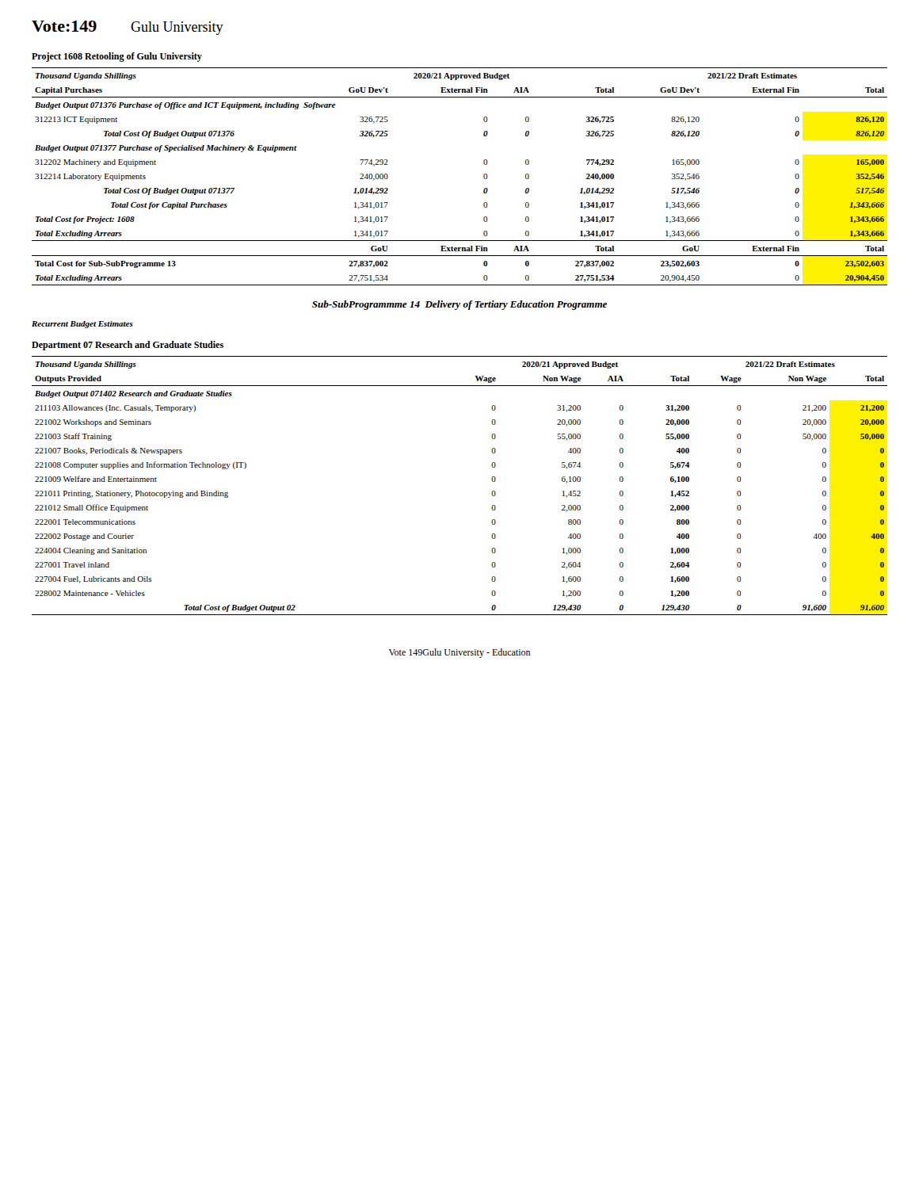Vote: 149 Gulu University
Project 1608 Retooling of Gulu University
| Thousand Uganda Shillings | 2020/21 Approved Budget | 2021/22 Draft Estimates |
| --- | --- | --- |
| Capital Purchases | GoU Dev't | External Fin | AIA | Total | GoU Dev't | External Fin | Total |
| Budget Output 071376 Purchase of Office and ICT Equipment, including Software |
| 312213 ICT Equipment | 326,725 | 0 | 0 | 326,725 | 826,120 | 0 | 826,120 |
| Total Cost Of Budget Output 071376 | 326,725 | 0 | 0 | 326,725 | 826,120 | 0 | 826,120 |
| Budget Output 071377 Purchase of Specialised Machinery & Equipment |
| 312202 Machinery and Equipment | 774,292 | 0 | 0 | 774,292 | 165,000 | 0 | 165,000 |
| 312214 Laboratory Equipments | 240,000 | 0 | 0 | 240,000 | 352,546 | 0 | 352,546 |
| Total Cost Of Budget Output 071377 | 1,014,292 | 0 | 0 | 1,014,292 | 517,546 | 0 | 517,546 |
| Total Cost for Capital Purchases | 1,341,017 | 0 | 0 | 1,341,017 | 1,343,666 | 0 | 1,343,666 |
| Total Cost for Project: 1608 | 1,341,017 | 0 | 0 | 1,341,017 | 1,343,666 | 0 | 1,343,666 |
| Total Excluding Arrears | 1,341,017 | 0 | 0 | 1,341,017 | 1,343,666 | 0 | 1,343,666 |
| | GoU | External Fin | AIA | Total | GoU | External Fin | Total |
| Total Cost for Sub-SubProgramme 13 | 27,837,002 | 0 | 0 | 27,837,002 | 23,502,603 | 0 | 23,502,603 |
| Total Excluding Arrears | 27,751,534 | 0 | 0 | 27,751,534 | 20,904,450 | 0 | 20,904,450 |
Sub-SubProgrammme 14 Delivery of Tertiary Education Programme
Recurrent Budget Estimates
Department 07 Research and Graduate Studies
| Thousand Uganda Shillings | 2020/21 Approved Budget | 2021/22 Draft Estimates |
| --- | --- | --- |
| Outputs Provided | Wage | Non Wage | AIA | Total | Wage | Non Wage | Total |
| Budget Output 071402 Research and Graduate Studies |
| 211103 Allowances (Inc. Casuals, Temporary) | 0 | 31,200 | 0 | 31,200 | 0 | 21,200 | 21,200 |
| 221002 Workshops and Seminars | 0 | 20,000 | 0 | 20,000 | 0 | 20,000 | 20,000 |
| 221003 Staff Training | 0 | 55,000 | 0 | 55,000 | 0 | 50,000 | 50,000 |
| 221007 Books, Periodicals & Newspapers | 0 | 400 | 0 | 400 | 0 | 0 | 0 |
| 221008 Computer supplies and Information Technology (IT) | 0 | 5,674 | 0 | 5,674 | 0 | 0 | 0 |
| 221009 Welfare and Entertainment | 0 | 6,100 | 0 | 6,100 | 0 | 0 | 0 |
| 221011 Printing, Stationery, Photocopying and Binding | 0 | 1,452 | 0 | 1,452 | 0 | 0 | 0 |
| 221012 Small Office Equipment | 0 | 2,000 | 0 | 2,000 | 0 | 0 | 0 |
| 222001 Telecommunications | 0 | 800 | 0 | 800 | 0 | 0 | 0 |
| 222002 Postage and Courier | 0 | 400 | 0 | 400 | 0 | 400 | 400 |
| 224004 Cleaning and Sanitation | 0 | 1,000 | 0 | 1,000 | 0 | 0 | 0 |
| 227001 Travel inland | 0 | 2,604 | 0 | 2,604 | 0 | 0 | 0 |
| 227004 Fuel, Lubricants and Oils | 0 | 1,600 | 0 | 1,600 | 0 | 0 | 0 |
| 228002 Maintenance - Vehicles | 0 | 1,200 | 0 | 1,200 | 0 | 0 | 0 |
| Total Cost of Budget Output 02 | 0 | 129,430 | 0 | 129,430 | 0 | 91,600 | 91,600 |
Vote 149Gulu University - Education